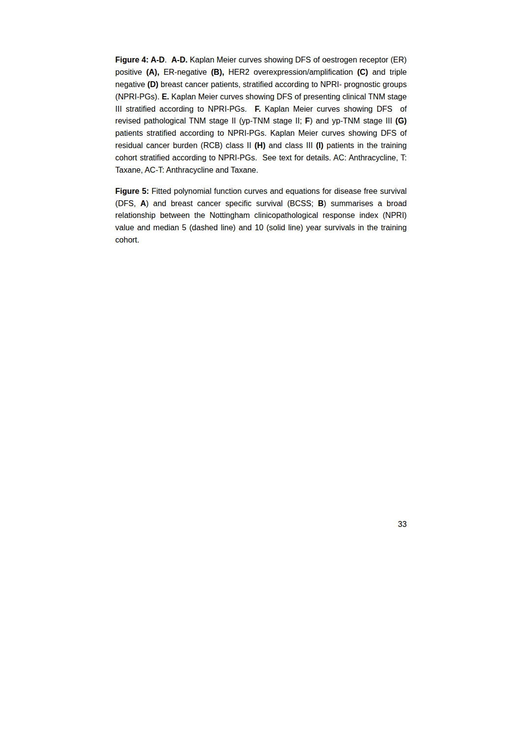Figure 4: A-D. A-D. Kaplan Meier curves showing DFS of oestrogen receptor (ER) positive (A), ER-negative (B), HER2 overexpression/amplification (C) and triple negative (D) breast cancer patients, stratified according to NPRI- prognostic groups (NPRI-PGs). E. Kaplan Meier curves showing DFS of presenting clinical TNM stage III stratified according to NPRI-PGs. F. Kaplan Meier curves showing DFS of revised pathological TNM stage II (yp-TNM stage II; F) and yp-TNM stage III (G) patients stratified according to NPRI-PGs. Kaplan Meier curves showing DFS of residual cancer burden (RCB) class II (H) and class III (I) patients in the training cohort stratified according to NPRI-PGs. See text for details. AC: Anthracycline, T: Taxane, AC-T: Anthracycline and Taxane.
Figure 5: Fitted polynomial function curves and equations for disease free survival (DFS, A) and breast cancer specific survival (BCSS; B) summarises a broad relationship between the Nottingham clinicopathological response index (NPRI) value and median 5 (dashed line) and 10 (solid line) year survivals in the training cohort.
33